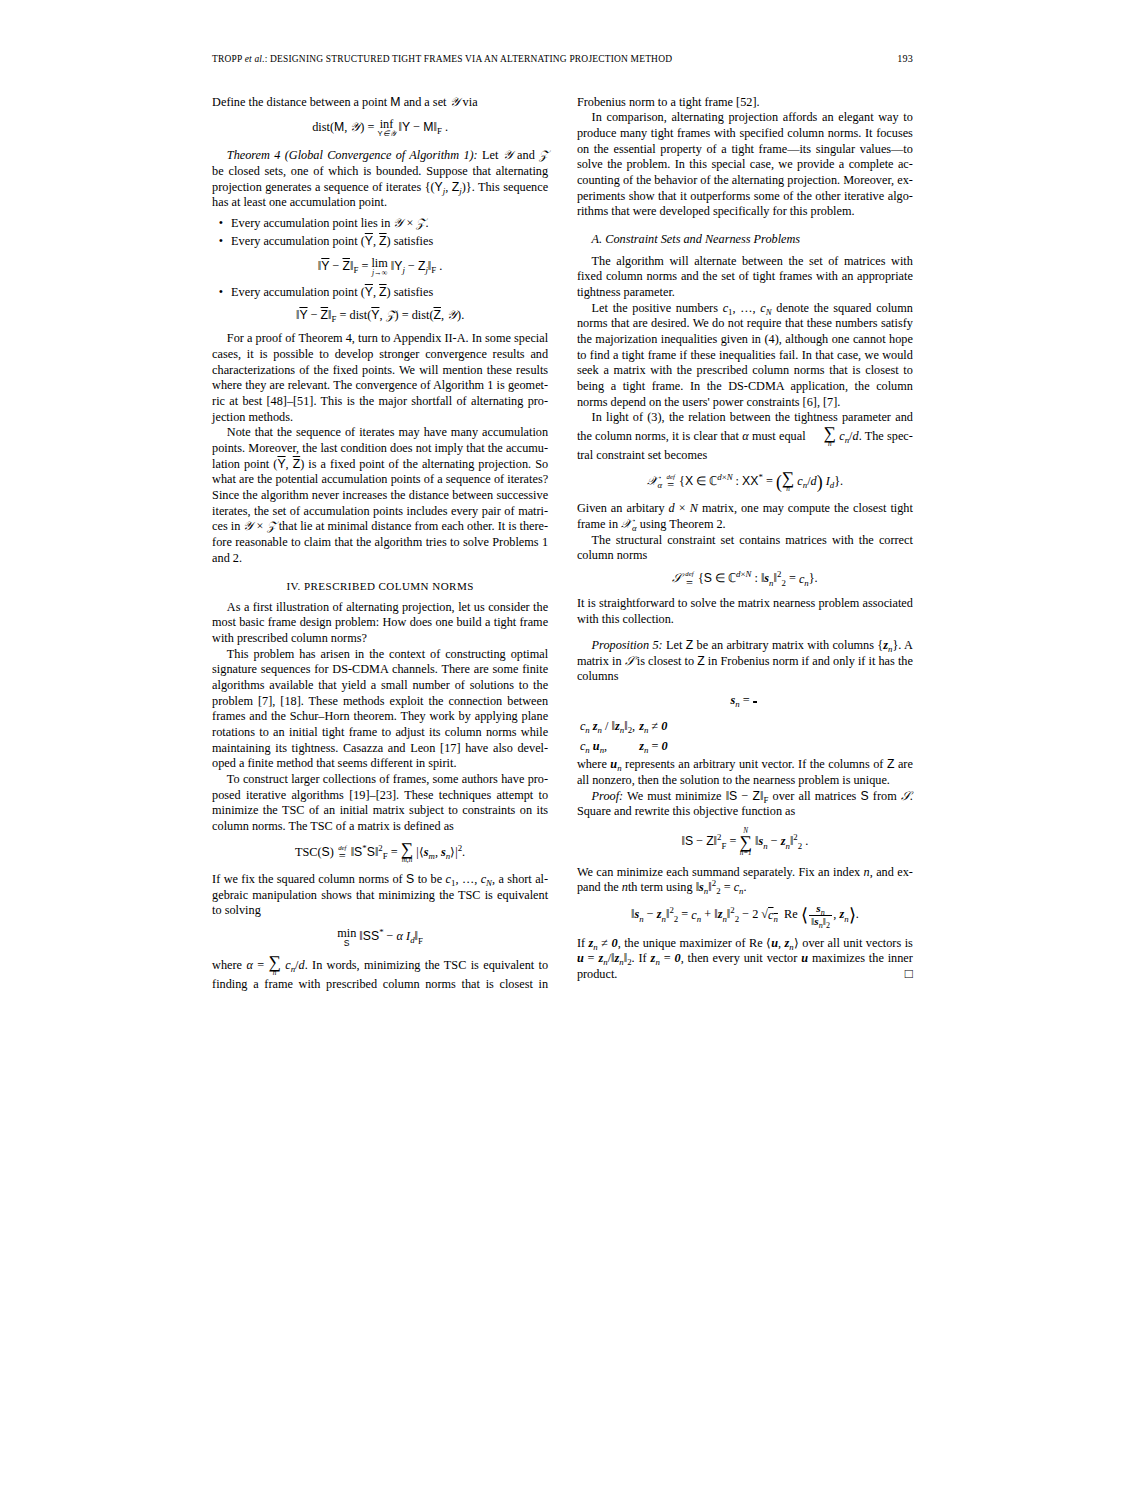TROPP et al.: DESIGNING STRUCTURED TIGHT FRAMES VIA AN ALTERNATING PROJECTION METHOD 193
Define the distance between a point M and a set 𝒴 via
dist(M, 𝒴) = inf Y∈𝒴 ‖Y − M‖F .
Theorem 4 (Global Convergence of Algorithm 1): Let 𝒴 and 𝒵 be closed sets, one of which is bounded. Suppose that alternating projection generates a sequence of iterates {(Yj, Zj)}. This sequence has at least one accumulation point.
Every accumulation point lies in 𝒴 × 𝒵.
Every accumulation point (Y, Z) satisfies
‖Y − Z‖F = lim j→∞ ‖Yj − Zj‖F .
Every accumulation point (Y, Z) satisfies
‖Y − Z‖F = dist(Y, 𝒵) = dist(Z, 𝒴).
For a proof of Theorem 4, turn to Appendix II-A. In some special cases, it is possible to develop stronger convergence results and characterizations of the fixed points. We will mention these results where they are relevant. The convergence of Algorithm 1 is geometric at best [48]–[51]. This is the major shortfall of alternating projection methods.
Note that the sequence of iterates may have many accumulation points. Moreover, the last condition does not imply that the accumulation point (Y, Z) is a fixed point of the alternating projection. So what are the potential accumulation points of a sequence of iterates? Since the algorithm never increases the distance between successive iterates, the set of accumulation points includes every pair of matrices in 𝒴 × 𝒵 that lie at minimal distance from each other. It is therefore reasonable to claim that the algorithm tries to solve Problems 1 and 2.
IV. Prescribed Column Norms
As a first illustration of alternating projection, let us consider the most basic frame design problem: How does one build a tight frame with prescribed column norms?
This problem has arisen in the context of constructing optimal signature sequences for DS-CDMA channels. There are some finite algorithms available that yield a small number of solutions to the problem [7], [18]. These methods exploit the connection between frames and the Schur–Horn theorem. They work by applying plane rotations to an initial tight frame to adjust its column norms while maintaining its tightness. Casazza and Leon [17] have also developed a finite method that seems different in spirit.
To construct larger collections of frames, some authors have proposed iterative algorithms [19]–[23]. These techniques attempt to minimize the TSC of an initial matrix subject to constraints on its column norms. The TSC of a matrix is defined as
TSC(S) def= ‖S*S‖2F = ∑m,n |⟨sm, sn⟩|2.
If we fix the squared column norms of S to be c1, …, cN, a short algebraic manipulation shows that minimizing the TSC is equivalent to solving
min S ‖SS* − α Id‖F
where α = ∑n cn/d. In words, minimizing the TSC is equivalent to finding a frame with prescribed column norms that is closest in Frobenius norm to a tight frame [52].
In comparison, alternating projection affords an elegant way to produce many tight frames with specified column norms. It focuses on the essential property of a tight frame—its singular values—to solve the problem. In this special case, we provide a complete accounting of the behavior of the alternating projection. Moreover, experiments show that it outperforms some of the other iterative algorithms that were developed specifically for this problem.
A. Constraint Sets and Nearness Problems
The algorithm will alternate between the set of matrices with fixed column norms and the set of tight frames with an appropriate tightness parameter.
Let the positive numbers c1, …, cN denote the squared column norms that are desired. We do not require that these numbers satisfy the majorization inequalities given in (4), although one cannot hope to find a tight frame if these inequalities fail. In that case, we would seek a matrix with the prescribed column norms that is closest to being a tight frame. In the DS-CDMA application, the column norms depend on the users' power constraints [6], [7].
In light of (3), the relation between the tightness parameter and the column norms, it is clear that α must equal ∑n cn/d. The spectral constraint set becomes
𝒳α def= {X ∈ ℂd×N : XX* = (∑n cn/d) Id}.
Given an arbitary d × N matrix, one may compute the closest tight frame in 𝒳α using Theorem 2.
The structural constraint set contains matrices with the correct column norms
𝒮 def= {S ∈ ℂd×N : ‖sn‖22 = cn}.
It is straightforward to solve the matrix nearness problem associated with this collection.
Proposition 5: Let Z be an arbitrary matrix with columns {zn}. A matrix in 𝒮 is closest to Z in Frobenius norm if and only if it has the columns
sn =
| c n z n / ‖ z n ‖ 2 , | z n ≠ 0 |
| c n u n , | z n = 0 |
where un represents an arbitrary unit vector. If the columns of Z are all nonzero, then the solution to the nearness problem is unique.
Proof: We must minimize ‖S − Z‖F over all matrices S from 𝒮. Square and rewrite this objective function as
‖S − Z‖2F = N∑n=1 ‖sn − zn‖22 .
We can minimize each summand separately. Fix an index n, and expand the nth term using ‖sn‖22 = cn.
‖sn − zn‖22 = cn + ‖zn‖22 − 2 √cn Re ⟨sn‖sn‖2, zn⟩.
If zn ≠ 0, the unique maximizer of Re ⟨u, zn⟩ over all unit vectors is u = zn/‖zn‖2. If zn = 0, then every unit vector u maximizes the inner product. □